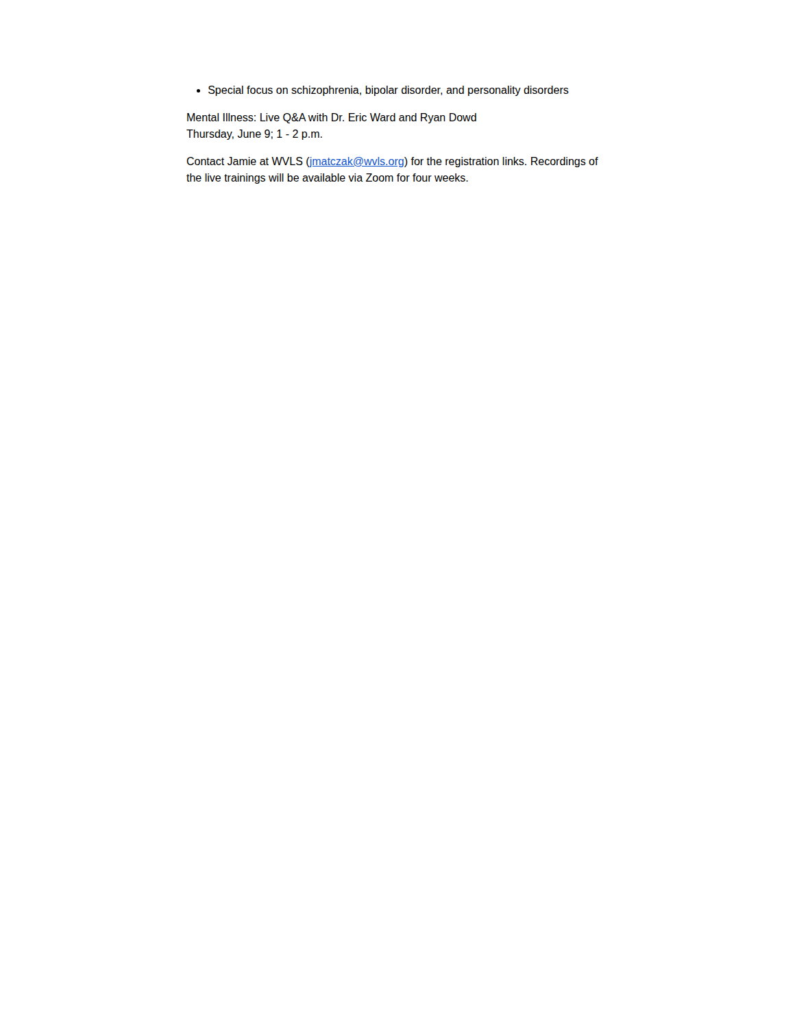Special focus on schizophrenia, bipolar disorder, and personality disorders
Mental Illness: Live Q&A with Dr. Eric Ward and Ryan Dowd
Thursday, June 9; 1 - 2 p.m.
Contact Jamie at WVLS (jmatczak@wvls.org) for the registration links. Recordings of the live trainings will be available via Zoom for four weeks.